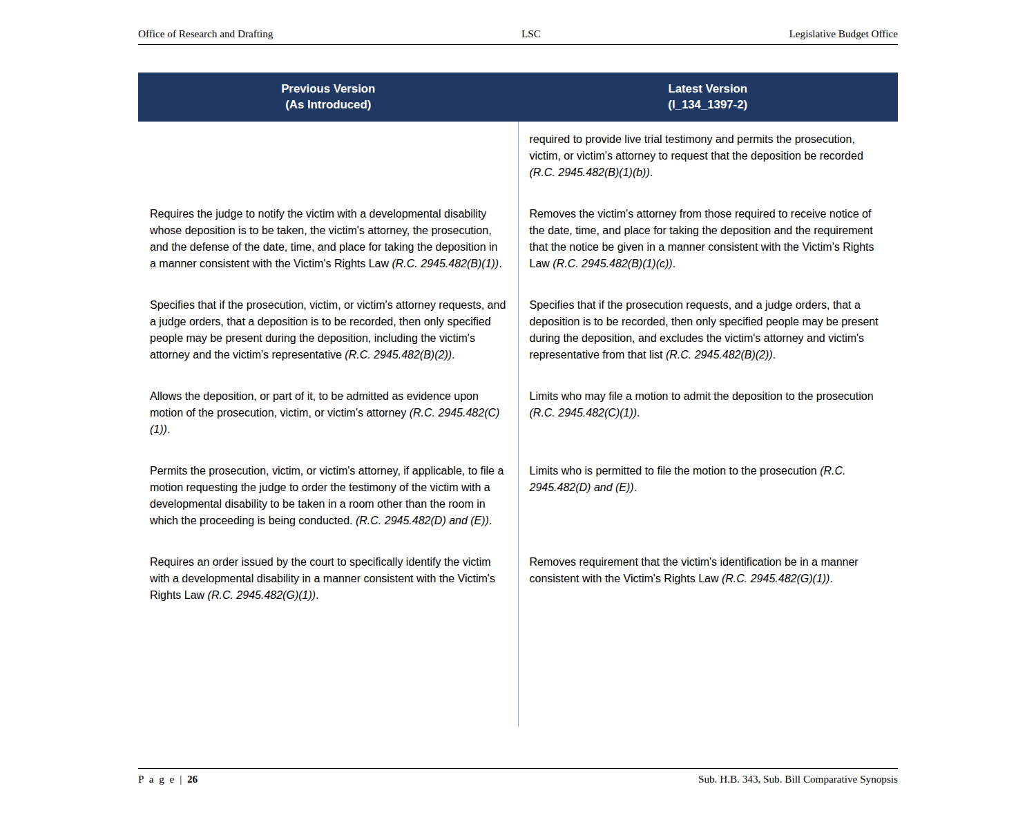Office of Research and Drafting
LSC
Legislative Budget Office
| Previous Version (As Introduced) | Latest Version (l_134_1397-2) |
| --- | --- |
| | required to provide live trial testimony and permits the prosecution, victim, or victim's attorney to request that the deposition be recorded (R.C. 2945.482(B)(1)(b)) . |
| Requires the judge to notify the victim with a developmental disability whose deposition is to be taken, the victim's attorney, the prosecution, and the defense of the date, time, and place for taking the deposition in a manner consistent with the Victim's Rights Law (R.C. 2945.482(B)(1)) . | Removes the victim's attorney from those required to receive notice of the date, time, and place for taking the deposition and the requirement that the notice be given in a manner consistent with the Victim's Rights Law (R.C. 2945.482(B)(1)(c)) . |
| Specifies that if the prosecution, victim, or victim's attorney requests, and a judge orders, that a deposition is to be recorded, then only specified people may be present during the deposition, including the victim's attorney and the victim's representative (R.C. 2945.482(B)(2)) . | Specifies that if the prosecution requests, and a judge orders, that a deposition is to be recorded, then only specified people may be present during the deposition, and excludes the victim's attorney and victim's representative from that list (R.C. 2945.482(B)(2)) . |
| Allows the deposition, or part of it, to be admitted as evidence upon motion of the prosecution, victim, or victim's attorney (R.C. 2945.482(C)(1)) . | Limits who may file a motion to admit the deposition to the prosecution (R.C. 2945.482(C)(1)) . |
| Permits the prosecution, victim, or victim's attorney, if applicable, to file a motion requesting the judge to order the testimony of the victim with a developmental disability to be taken in a room other than the room in which the proceeding is being conducted. (R.C. 2945.482(D) and (E)) . | Limits who is permitted to file the motion to the prosecution (R.C. 2945.482(D) and (E)) . |
| Requires an order issued by the court to specifically identify the victim with a developmental disability in a manner consistent with the Victim's Rights Law (R.C. 2945.482(G)(1)) . | Removes requirement that the victim's identification be in a manner consistent with the Victim's Rights Law (R.C. 2945.482(G)(1)) . |
P a g e | 26
Sub. H.B. 343, Sub. Bill Comparative Synopsis